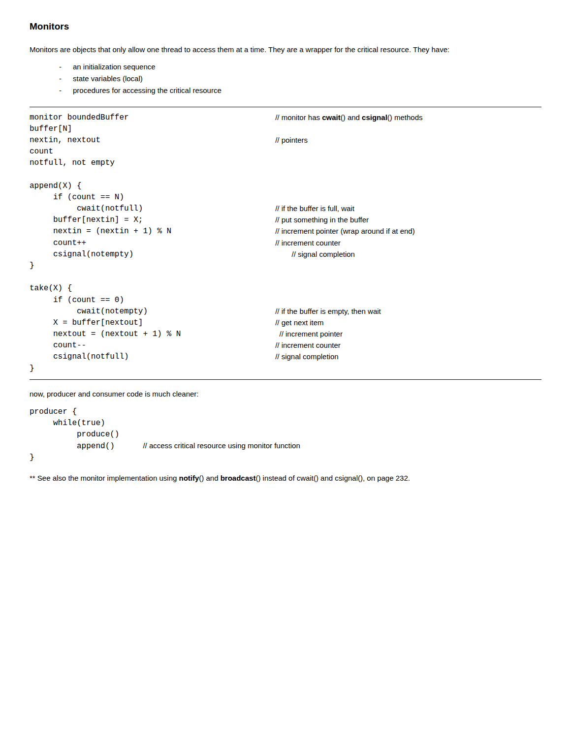Monitors
Monitors are objects that only allow one thread to access them at a time. They are a wrapper for the critical resource. They have:
an initialization sequence
state variables (local)
procedures for accessing the critical resource
| monitor boundedBuffer | // monitor has cwait () and csignal () methods |
| buffer[N] | |
| nextin, nextout | // pointers |
| count | |
| notfull, not empty | |
| append(X) { | |
| if (count == N) | |
| cwait(notfull) | // if the buffer is full, wait |
| buffer[nextin] = X; | // put something in the buffer |
| nextin = (nextin + 1) % N | // increment pointer (wrap around if at end) |
| count++ | // increment counter |
| csignal(notempty) | // signal completion |
| } | |
| take(X) { | |
| if (count == 0) | |
| cwait(notempty) | // if the buffer is empty, then wait |
| X = buffer[nextout] | // get next item |
| nextout = (nextout + 1) % N | // increment pointer |
| count-- | // increment counter |
| csignal(notfull) | // signal completion |
| } | |
now, producer and consumer code is much cleaner:
producer { while(true) produce() append() // access critical resource using monitor function }
** See also the monitor implementation using notify() and broadcast() instead of cwait() and csignal(), on page 232.